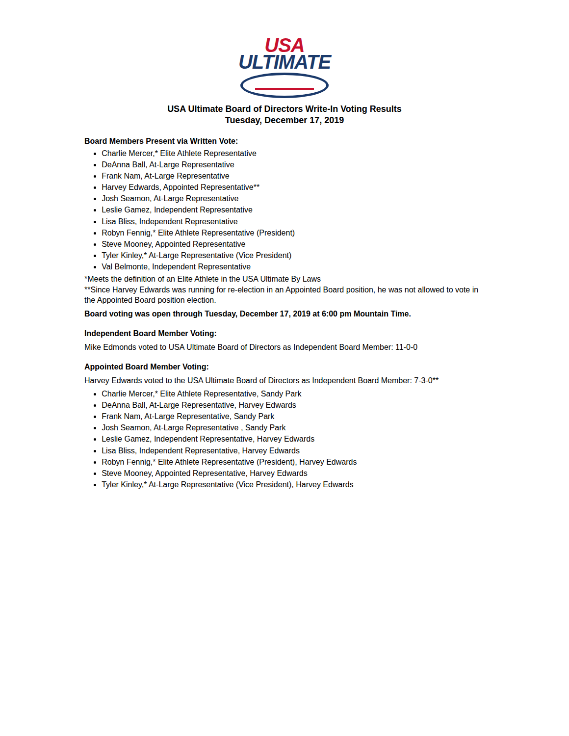USA ULTIMATE
USA Ultimate Board of Directors Write-In Voting Results
Tuesday, December 17, 2019
Board Members Present via Written Vote:
Charlie Mercer,* Elite Athlete Representative
DeAnna Ball, At-Large Representative
Frank Nam, At-Large Representative
Harvey Edwards, Appointed Representative**
Josh Seamon, At-Large Representative
Leslie Gamez, Independent Representative
Lisa Bliss, Independent Representative
Robyn Fennig,* Elite Athlete Representative (President)
Steve Mooney, Appointed Representative
Tyler Kinley,* At-Large Representative (Vice President)
Val Belmonte, Independent Representative
*Meets the definition of an Elite Athlete in the USA Ultimate By Laws
**Since Harvey Edwards was running for re-election in an Appointed Board position, he was not allowed to vote in the Appointed Board position election.
Board voting was open through Tuesday, December 17, 2019 at 6:00 pm Mountain Time.
Independent Board Member Voting:
Mike Edmonds voted to USA Ultimate Board of Directors as Independent Board Member: 11-0-0
Appointed Board Member Voting:
Harvey Edwards voted to the USA Ultimate Board of Directors as Independent Board Member: 7-3-0**
Charlie Mercer,* Elite Athlete Representative, Sandy Park
DeAnna Ball, At-Large Representative, Harvey Edwards
Frank Nam, At-Large Representative, Sandy Park
Josh Seamon, At-Large Representative , Sandy Park
Leslie Gamez, Independent Representative, Harvey Edwards
Lisa Bliss, Independent Representative, Harvey Edwards
Robyn Fennig,* Elite Athlete Representative (President), Harvey Edwards
Steve Mooney, Appointed Representative, Harvey Edwards
Tyler Kinley,* At-Large Representative (Vice President), Harvey Edwards